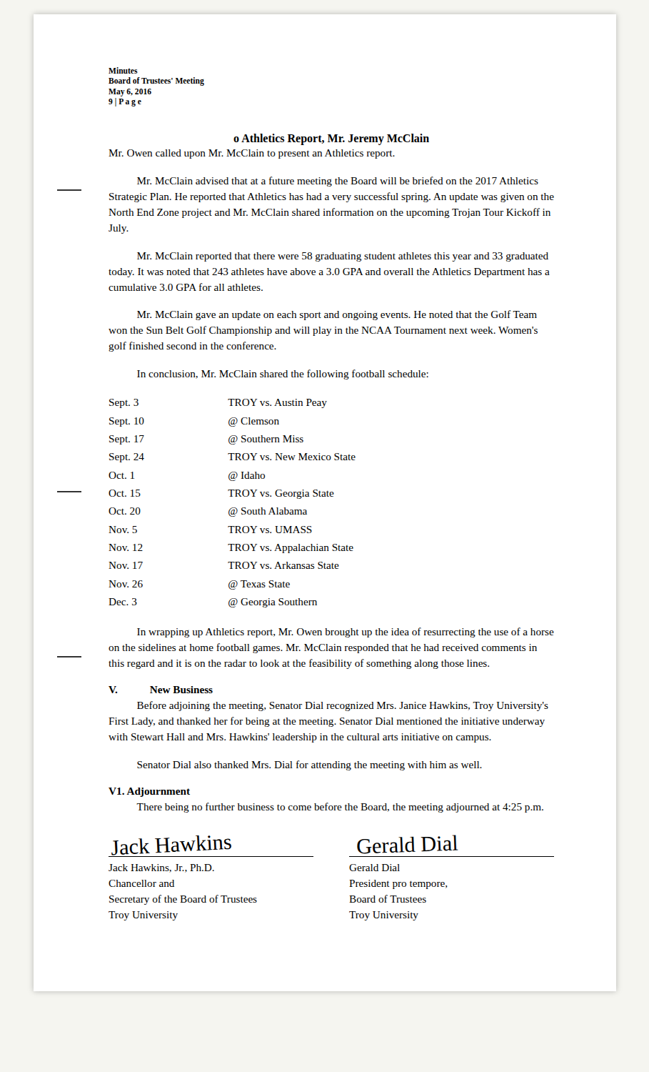Minutes
Board of Trustees' Meeting
May 6, 2016
9 | P a g e
o Athletics Report, Mr. Jeremy McClain
Mr. Owen called upon Mr. McClain to present an Athletics report.
Mr. McClain advised that at a future meeting the Board will be briefed on the 2017 Athletics Strategic Plan. He reported that Athletics has had a very successful spring. An update was given on the North End Zone project and Mr. McClain shared information on the upcoming Trojan Tour Kickoff in July.
Mr. McClain reported that there were 58 graduating student athletes this year and 33 graduated today. It was noted that 243 athletes have above a 3.0 GPA and overall the Athletics Department has a cumulative 3.0 GPA for all athletes.
Mr. McClain gave an update on each sport and ongoing events. He noted that the Golf Team won the Sun Belt Golf Championship and will play in the NCAA Tournament next week. Women's golf finished second in the conference.
In conclusion, Mr. McClain shared the following football schedule:
| Sept. 3 | | TROY vs. Austin Peay |
| Sept. 10 | | @ Clemson |
| Sept. 17 | | @ Southern Miss |
| Sept. 24 | | TROY vs. New Mexico State |
| Oct. 1 | | @ Idaho |
| Oct. 15 | | TROY vs. Georgia State |
| Oct. 20 | | @ South Alabama |
| Nov. 5 | | TROY vs. UMASS |
| Nov. 12 | | TROY vs. Appalachian State |
| Nov. 17 | | TROY vs. Arkansas State |
| Nov. 26 | | @ Texas State |
| Dec. 3 | | @ Georgia Southern |
In wrapping up Athletics report, Mr. Owen brought up the idea of resurrecting the use of a horse on the sidelines at home football games. Mr. McClain responded that he had received comments in this regard and it is on the radar to look at the feasibility of something along those lines.
V. New Business
Before adjoining the meeting, Senator Dial recognized Mrs. Janice Hawkins, Troy University's First Lady, and thanked her for being at the meeting. Senator Dial mentioned the initiative underway with Stewart Hall and Mrs. Hawkins' leadership in the cultural arts initiative on campus.
Senator Dial also thanked Mrs. Dial for attending the meeting with him as well.
V1. Adjournment
There being no further business to come before the Board, the meeting adjourned at 4:25 p.m.
Jack Hawkins
Jack Hawkins, Jr., Ph.D.
Chancellor and
Secretary of the Board of Trustees
Troy University
Gerald Dial
Gerald Dial
President pro tempore,
Board of Trustees
Troy University